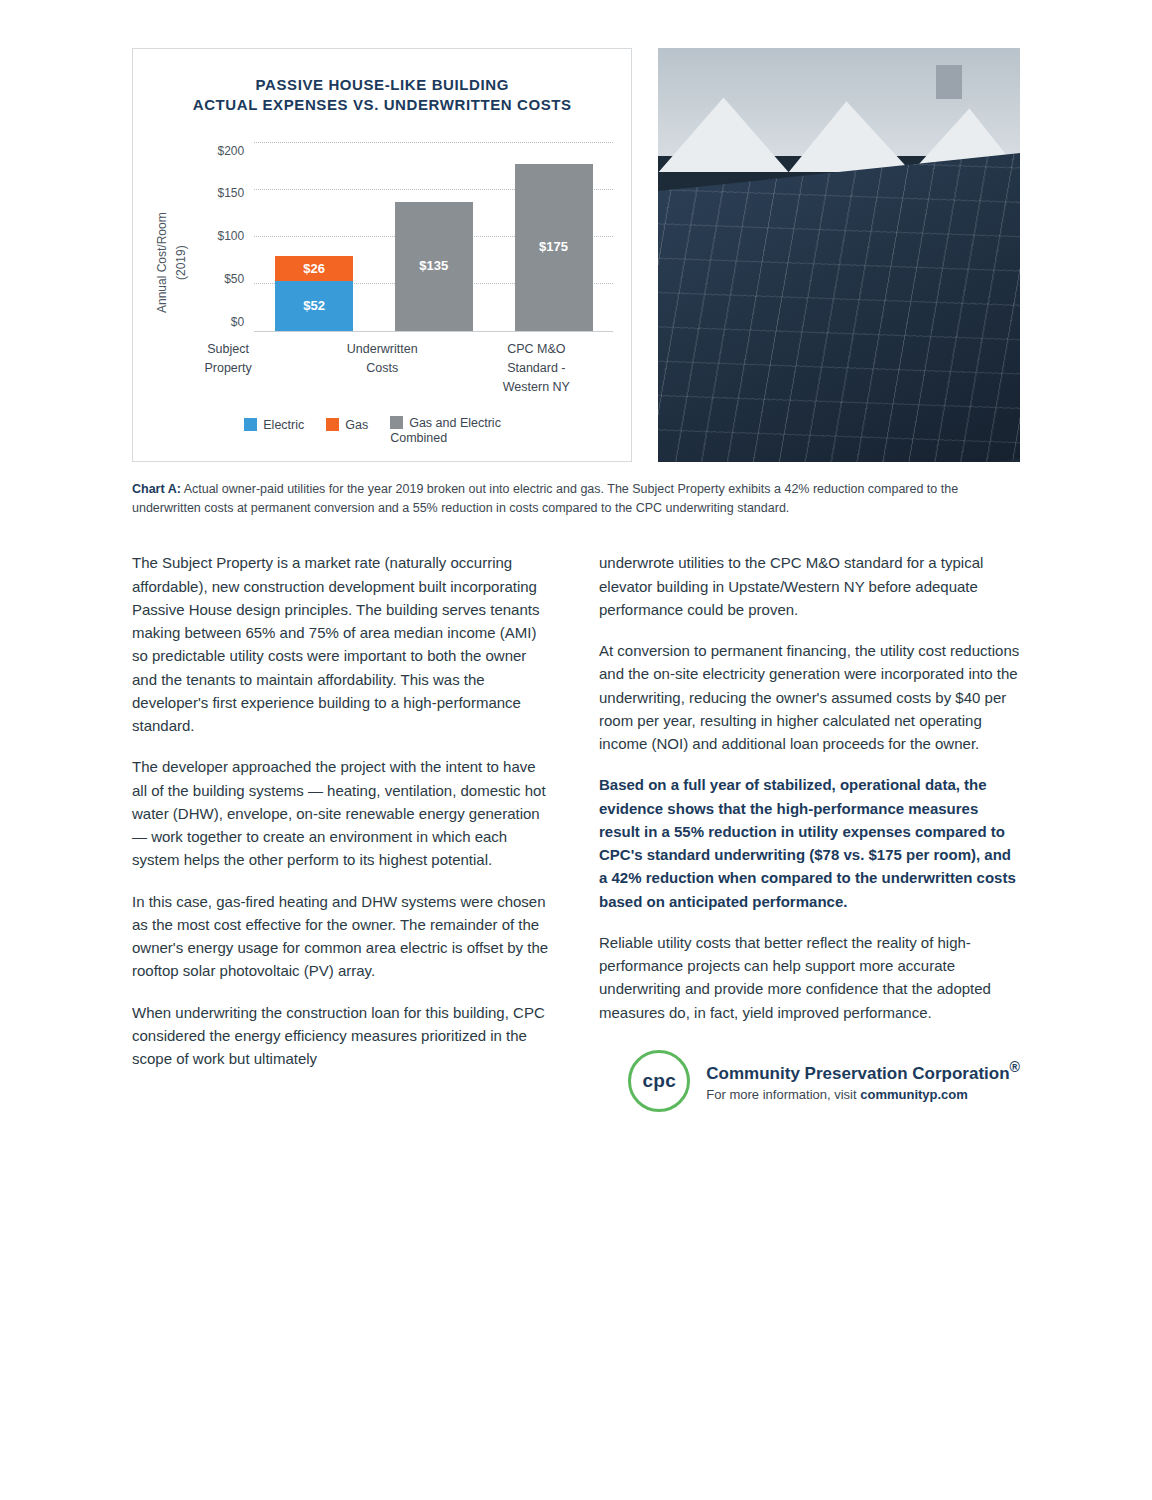Passive House-Like Building
Actual Expenses vs. Underwritten Costs
Annual Cost/Room
(2019)
$200
$150
$100
$50
$0
$26
$52
$135
$175
Subject
Property
Underwritten
Costs
CPC M&O
Standard -
Western NY
Electric
Gas
Gas and Electric Combined
Chart A: Actual owner-paid utilities for the year 2019 broken out into electric and gas. The Subject Property exhibits a 42% reduction compared to the underwritten costs at permanent conversion and a 55% reduction in costs compared to the CPC underwriting standard.
The Subject Property is a market rate (naturally occurring affordable), new construction development built incorporating Passive House design principles. The building serves tenants making between 65% and 75% of area median income (AMI) so predictable utility costs were important to both the owner and the tenants to maintain affordability. This was the developer's first experience building to a high-performance standard.
The developer approached the project with the intent to have all of the building systems — heating, ventilation, domestic hot water (DHW), envelope, on-site renewable energy generation — work together to create an environment in which each system helps the other perform to its highest potential.
In this case, gas-fired heating and DHW systems were chosen as the most cost effective for the owner. The remainder of the owner's energy usage for common area electric is offset by the rooftop solar photovoltaic (PV) array.
When underwriting the construction loan for this building, CPC considered the energy efficiency measures prioritized in the scope of work but ultimately
underwrote utilities to the CPC M&O standard for a typical elevator building in Upstate/Western NY before adequate performance could be proven.
At conversion to permanent financing, the utility cost reductions and the on-site electricity generation were incorporated into the underwriting, reducing the owner's assumed costs by $40 per room per year, resulting in higher calculated net operating income (NOI) and additional loan proceeds for the owner.
Based on a full year of stabilized, operational data, the evidence shows that the high-performance measures result in a 55% reduction in utility expenses compared to CPC's standard underwriting ($78 vs. $175 per room), and a 42% reduction when compared to the underwritten costs based on anticipated performance.
Reliable utility costs that better reflect the reality of high-performance projects can help support more accurate underwriting and provide more confidence that the adopted measures do, in fact, yield improved performance.
cpc
Community Preservation Corporation®
For more information, visit communityp.com